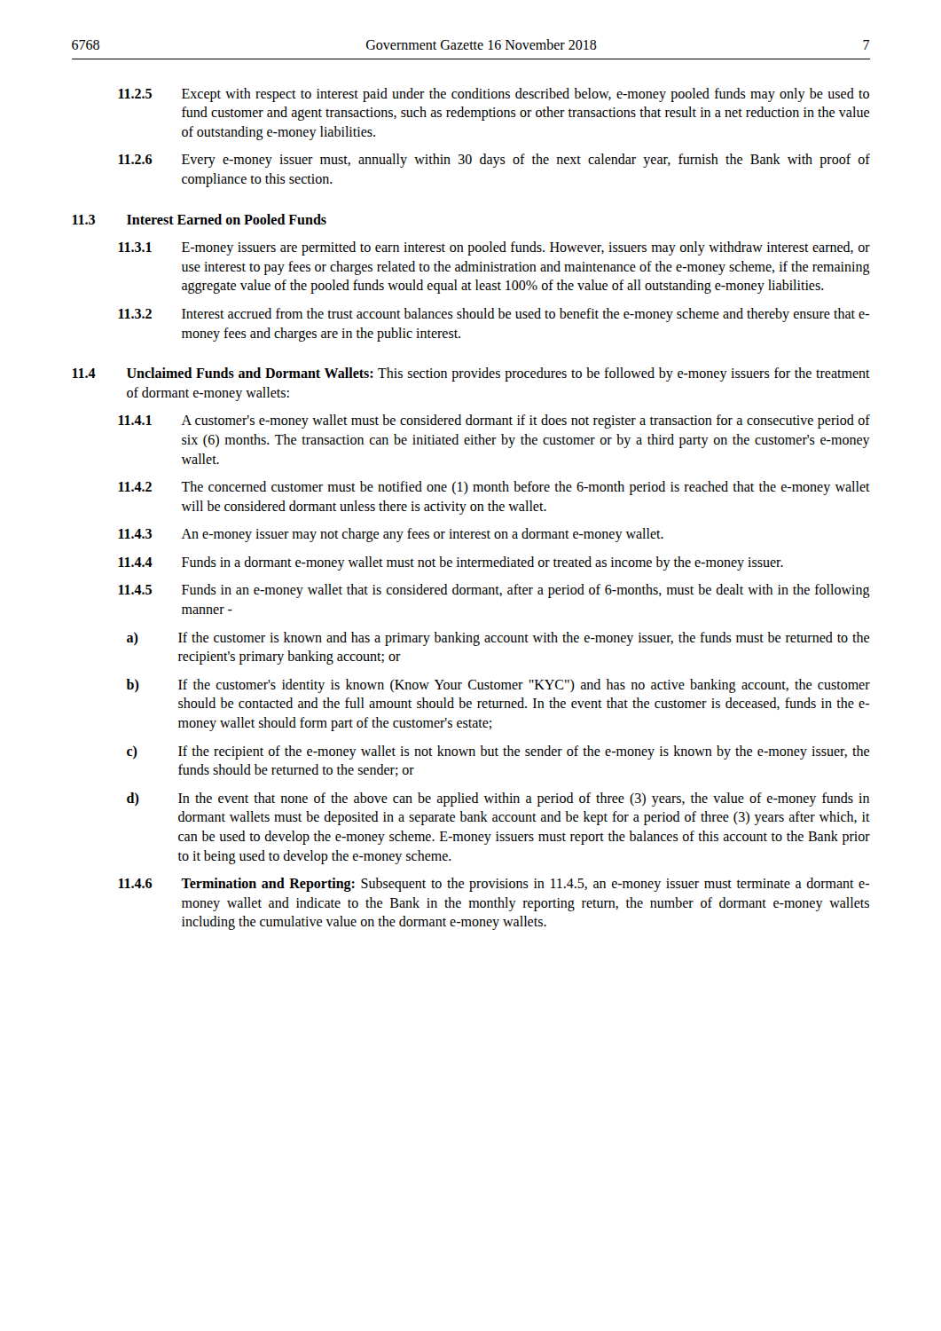6768 Government Gazette 16 November 2018 7
11.2.5 Except with respect to interest paid under the conditions described below, e-money pooled funds may only be used to fund customer and agent transactions, such as redemptions or other transactions that result in a net reduction in the value of outstanding e-money liabilities.
11.2.6 Every e-money issuer must, annually within 30 days of the next calendar year, furnish the Bank with proof of compliance to this section.
11.3 Interest Earned on Pooled Funds
11.3.1 E-money issuers are permitted to earn interest on pooled funds. However, issuers may only withdraw interest earned, or use interest to pay fees or charges related to the administration and maintenance of the e-money scheme, if the remaining aggregate value of the pooled funds would equal at least 100% of the value of all outstanding e-money liabilities.
11.3.2 Interest accrued from the trust account balances should be used to benefit the e-money scheme and thereby ensure that e-money fees and charges are in the public interest.
11.4 Unclaimed Funds and Dormant Wallets: This section provides procedures to be followed by e-money issuers for the treatment of dormant e-money wallets:
11.4.1 A customer's e-money wallet must be considered dormant if it does not register a transaction for a consecutive period of six (6) months. The transaction can be initiated either by the customer or by a third party on the customer's e-money wallet.
11.4.2 The concerned customer must be notified one (1) month before the 6-month period is reached that the e-money wallet will be considered dormant unless there is activity on the wallet.
11.4.3 An e-money issuer may not charge any fees or interest on a dormant e-money wallet.
11.4.4 Funds in a dormant e-money wallet must not be intermediated or treated as income by the e-money issuer.
11.4.5 Funds in an e-money wallet that is considered dormant, after a period of 6-months, must be dealt with in the following manner -
a) If the customer is known and has a primary banking account with the e-money issuer, the funds must be returned to the recipient's primary banking account; or
b) If the customer's identity is known (Know Your Customer "KYC") and has no active banking account, the customer should be contacted and the full amount should be returned. In the event that the customer is deceased, funds in the e-money wallet should form part of the customer's estate;
c) If the recipient of the e-money wallet is not known but the sender of the e-money is known by the e-money issuer, the funds should be returned to the sender; or
d) In the event that none of the above can be applied within a period of three (3) years, the value of e-money funds in dormant wallets must be deposited in a separate bank account and be kept for a period of three (3) years after which, it can be used to develop the e-money scheme. E-money issuers must report the balances of this account to the Bank prior to it being used to develop the e-money scheme.
11.4.6 Termination and Reporting: Subsequent to the provisions in 11.4.5, an e-money issuer must terminate a dormant e-money wallet and indicate to the Bank in the monthly reporting return, the number of dormant e-money wallets including the cumulative value on the dormant e-money wallets.